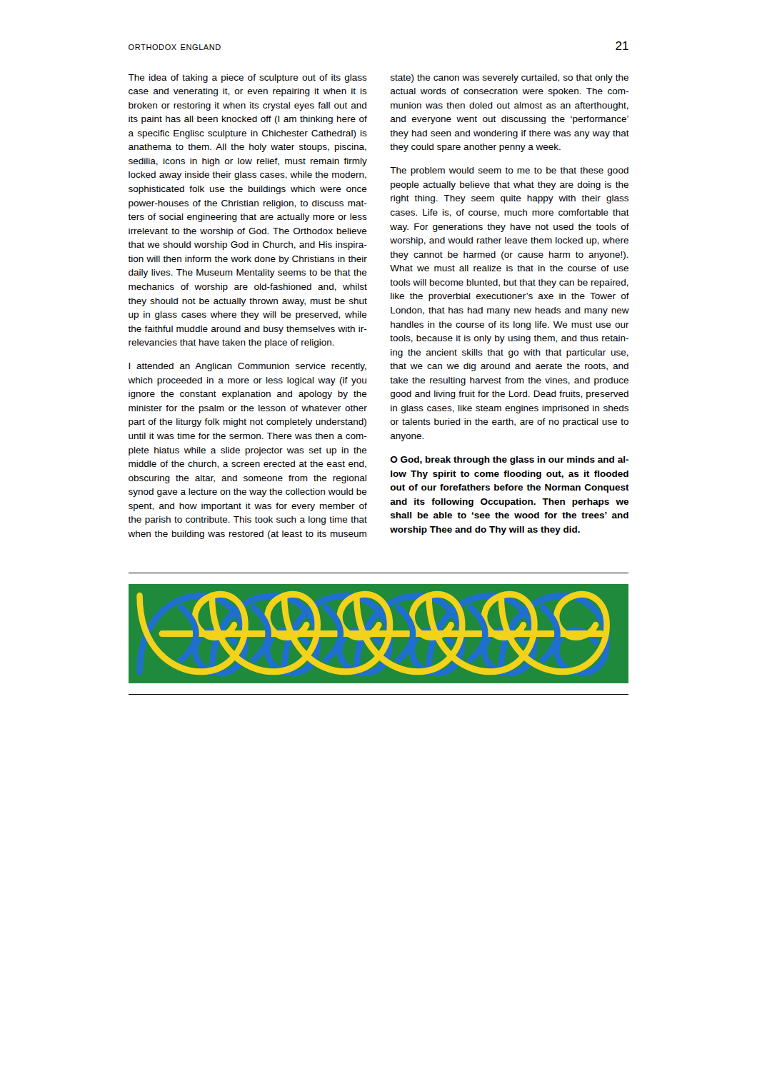Orthodox England
21
The idea of taking a piece of sculpture out of its glass case and venerating it, or even repairing it when it is broken or restoring it when its crystal eyes fall out and its paint has all been knocked off (I am thinking here of a specific Englisc sculpture in Chichester Cathedral) is anathema to them. All the holy water stoups, piscina, sedilia, icons in high or low relief, must remain firmly locked away inside their glass cases, while the modern, sophisticated folk use the buildings which were once power-houses of the Christian religion, to discuss matters of social engineering that are actually more or less irrelevant to the worship of God. The Orthodox believe that we should worship God in Church, and His inspiration will then inform the work done by Christians in their daily lives. The Museum Mentality seems to be that the mechanics of worship are old-fashioned and, whilst they should not be actually thrown away, must be shut up in glass cases where they will be preserved, while the faithful muddle around and busy themselves with irrelevancies that have taken the place of religion.
I attended an Anglican Communion service recently, which proceeded in a more or less logical way (if you ignore the constant explanation and apology by the minister for the psalm or the lesson of whatever other part of the liturgy folk might not completely understand) until it was time for the sermon. There was then a complete hiatus while a slide projector was set up in the middle of the church, a screen erected at the east end, obscuring the altar, and someone from the regional synod gave a lecture on the way the collection would be spent, and how important it was for every member of the parish to contribute. This took such a long time that when the building was restored (at least to its museum state) the canon was severely curtailed, so that only the actual words of consecration were spoken. The communion was then doled out almost as an afterthought, and everyone went out discussing the ‘performance’ they had seen and wondering if there was any way that they could spare another penny a week.
The problem would seem to me to be that these good people actually believe that what they are doing is the right thing. They seem quite happy with their glass cases. Life is, of course, much more comfortable that way. For generations they have not used the tools of worship, and would rather leave them locked up, where they cannot be harmed (or cause harm to anyone!). What we must all realize is that in the course of use tools will become blunted, but that they can be repaired, like the proverbial executioner’s axe in the Tower of London, that has had many new heads and many new handles in the course of its long life. We must use our tools, because it is only by using them, and thus retaining the ancient skills that go with that particular use, that we can we dig around and aerate the roots, and take the resulting harvest from the vines, and produce good and living fruit for the Lord. Dead fruits, preserved in glass cases, like steam engines imprisoned in sheds or talents buried in the earth, are of no practical use to anyone.
O God, break through the glass in our minds and allow Thy spirit to come flooding out, as it flooded out of our forefathers before the Norman Conquest and its following Occupation. Then perhaps we shall be able to ‘see the wood for the trees’ and worship Thee and do Thy will as they did.